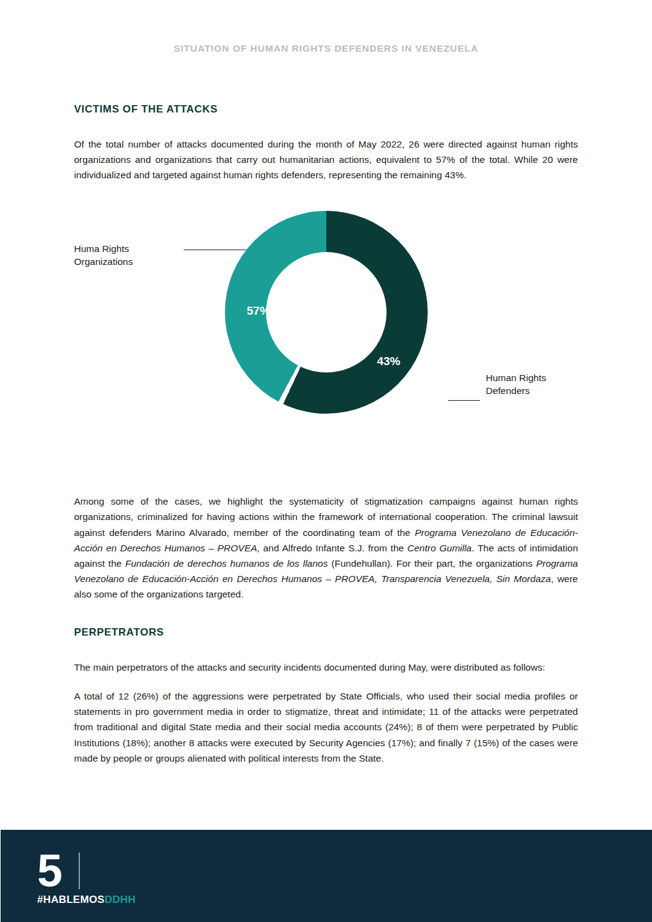Situation of Human Rights Defenders in Venezuela
Victims of the attacks
Of the total number of attacks documented during the month of May 2022, 26 were directed against human rights organizations and organizations that carry out humanitarian actions, equivalent to 57% of the total. While 20 were individualized and targeted against human rights defenders, representing the remaining 43%.
Huma Rights
Organizations
57% 43%
Human Rights
Defenders
Among some of the cases, we highlight the systematicity of stigmatization campaigns against human rights organizations, criminalized for having actions within the framework of international cooperation. The criminal lawsuit against defenders Marino Alvarado, member of the coordinating team of the Programa Venezolano de Educación-Acción en Derechos Humanos – PROVEA, and Alfredo Infante S.J. from the Centro Gumilla. The acts of intimidation against the Fundación de derechos humanos de los llanos (Fundehullan). For their part, the organizations Programa Venezolano de Educación-Acción en Derechos Humanos – PROVEA, Transparencia Venezuela, Sin Mordaza, were also some of the organizations targeted.
Perpetrators
The main perpetrators of the attacks and security incidents documented during May, were distributed as follows:
A total of 12 (26%) of the aggressions were perpetrated by State Officials, who used their social media profiles or statements in pro government media in order to stigmatize, threat and intimidate; 11 of the attacks were perpetrated from traditional and digital State media and their social media accounts (24%); 8 of them were perpetrated by Public Institutions (18%); another 8 attacks were executed by Security Agencies (17%); and finally 7 (15%) of the cases were made by people or groups alienated with political interests from the State.
5
#HABLEMOSDDHH